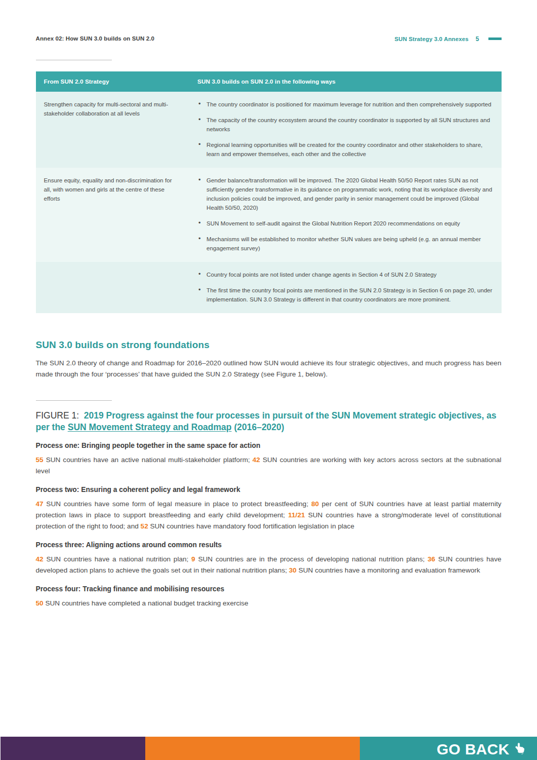Annex 02: How SUN 3.0 builds on SUN 2.0
SUN Strategy 3.0 Annexes 5
| From SUN 2.0 Strategy | SUN 3.0 builds on SUN 2.0 in the following ways |
| --- | --- |
| Strengthen capacity for multi-sectoral and multi-stakeholder collaboration at all levels | The country coordinator is positioned for maximum leverage for nutrition and then comprehensively supported The capacity of the country ecosystem around the country coordinator is supported by all SUN structures and networks Regional learning opportunities will be created for the country coordinator and other stakeholders to share, learn and empower themselves, each other and the collective |
| Ensure equity, equality and non-discrimination for all, with women and girls at the centre of these efforts | Gender balance/transformation will be improved. The 2020 Global Health 50/50 Report rates SUN as not sufficiently gender transformative in its guidance on programmatic work, noting that its workplace diversity and inclusion policies could be improved, and gender parity in senior management could be improved (Global Health 50/50, 2020) SUN Movement to self-audit against the Global Nutrition Report 2020 recommendations on equity Mechanisms will be established to monitor whether SUN values are being upheld (e.g. an annual member engagement survey) |
| | Country focal points are not listed under change agents in Section 4 of SUN 2.0 Strategy The first time the country focal points are mentioned in the SUN 2.0 Strategy is in Section 6 on page 20, under implementation. SUN 3.0 Strategy is different in that country coordinators are more prominent. |
SUN 3.0 builds on strong foundations
The SUN 2.0 theory of change and Roadmap for 2016–2020 outlined how SUN would achieve its four strategic objectives, and much progress has been made through the four ‘processes’ that have guided the SUN 2.0 Strategy (see Figure 1, below).
FIGURE 1: 2019 Progress against the four processes in pursuit of the SUN Movement strategic objectives, as per the SUN Movement Strategy and Roadmap (2016–2020)
Process one: Bringing people together in the same space for action
55 SUN countries have an active national multi-stakeholder platform; 42 SUN countries are working with key actors across sectors at the subnational level
Process two: Ensuring a coherent policy and legal framework
47 SUN countries have some form of legal measure in place to protect breastfeeding; 80 per cent of SUN countries have at least partial maternity protection laws in place to support breastfeeding and early child development; 11/21 SUN countries have a strong/moderate level of constitutional protection of the right to food; and 52 SUN countries have mandatory food fortification legislation in place
Process three: Aligning actions around common results
42 SUN countries have a national nutrition plan; 9 SUN countries are in the process of developing national nutrition plans; 36 SUN countries have developed action plans to achieve the goals set out in their national nutrition plans; 30 SUN countries have a monitoring and evaluation framework
Process four: Tracking finance and mobilising resources
50 SUN countries have completed a national budget tracking exercise
GO BACK